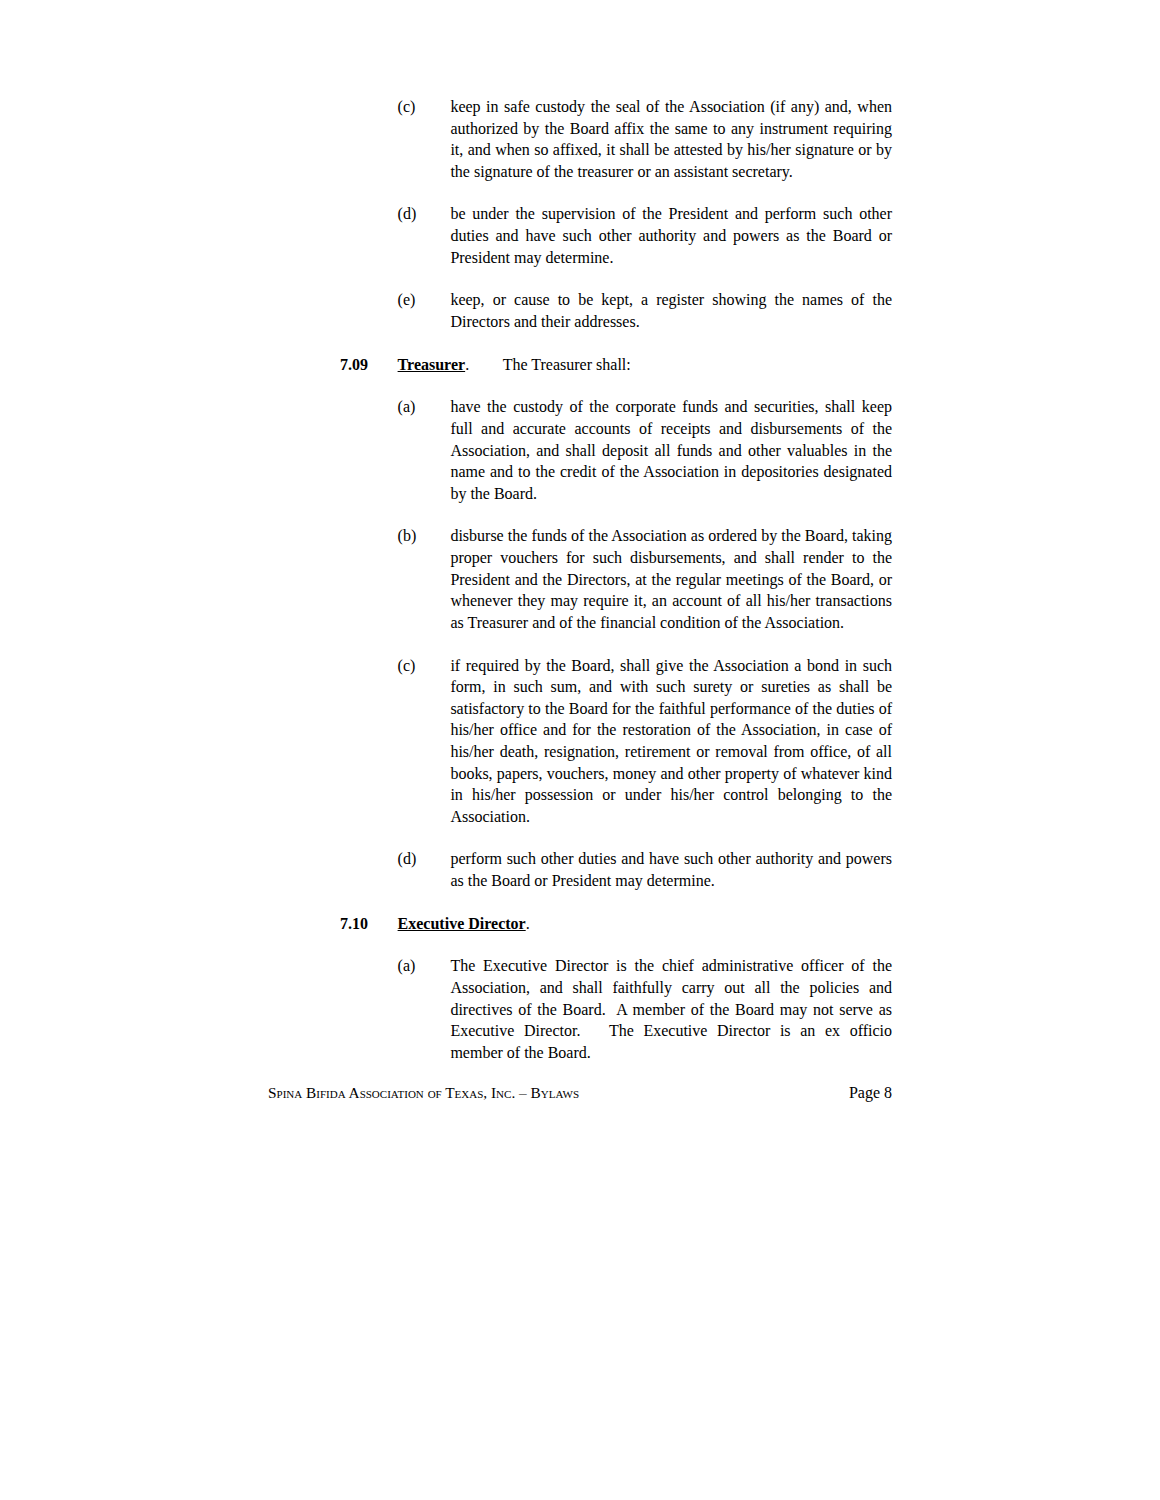(c)
keep in safe custody the seal of the Association (if any) and, when authorized by the Board affix the same to any instrument requiring it, and when so affixed, it shall be attested by his/her signature or by the signature of the treasurer or an assistant secretary.
(d)
be under the supervision of the President and perform such other duties and have such other authority and powers as the Board or President may determine.
(e)
keep, or cause to be kept, a register showing the names of the Directors and their addresses.
7.09
Treasurer.The Treasurer shall:
(a)
have the custody of the corporate funds and securities, shall keep full and accurate accounts of receipts and disbursements of the Association, and shall deposit all funds and other valuables in the name and to the credit of the Association in depositories designated by the Board.
(b)
disburse the funds of the Association as ordered by the Board, taking proper vouchers for such disbursements, and shall render to the President and the Directors, at the regular meetings of the Board, or whenever they may require it, an account of all his/her transactions as Treasurer and of the financial condition of the Association.
(c)
if required by the Board, shall give the Association a bond in such form, in such sum, and with such surety or sureties as shall be satisfactory to the Board for the faithful performance of the duties of his/her office and for the restoration of the Association, in case of his/her death, resignation, retirement or removal from office, of all books, papers, vouchers, money and other property of whatever kind in his/her possession or under his/her control belonging to the Association.
(d)
perform such other duties and have such other authority and powers as the Board or President may determine.
7.10
Executive Director.
(a)
The Executive Director is the chief administrative officer of the Association, and shall faithfully carry out all the policies and directives of the Board. A member of the Board may not serve as Executive Director. The Executive Director is an ex officio member of the Board.
Spina Bifida Association of Texas, Inc. – Bylaws
Page 8